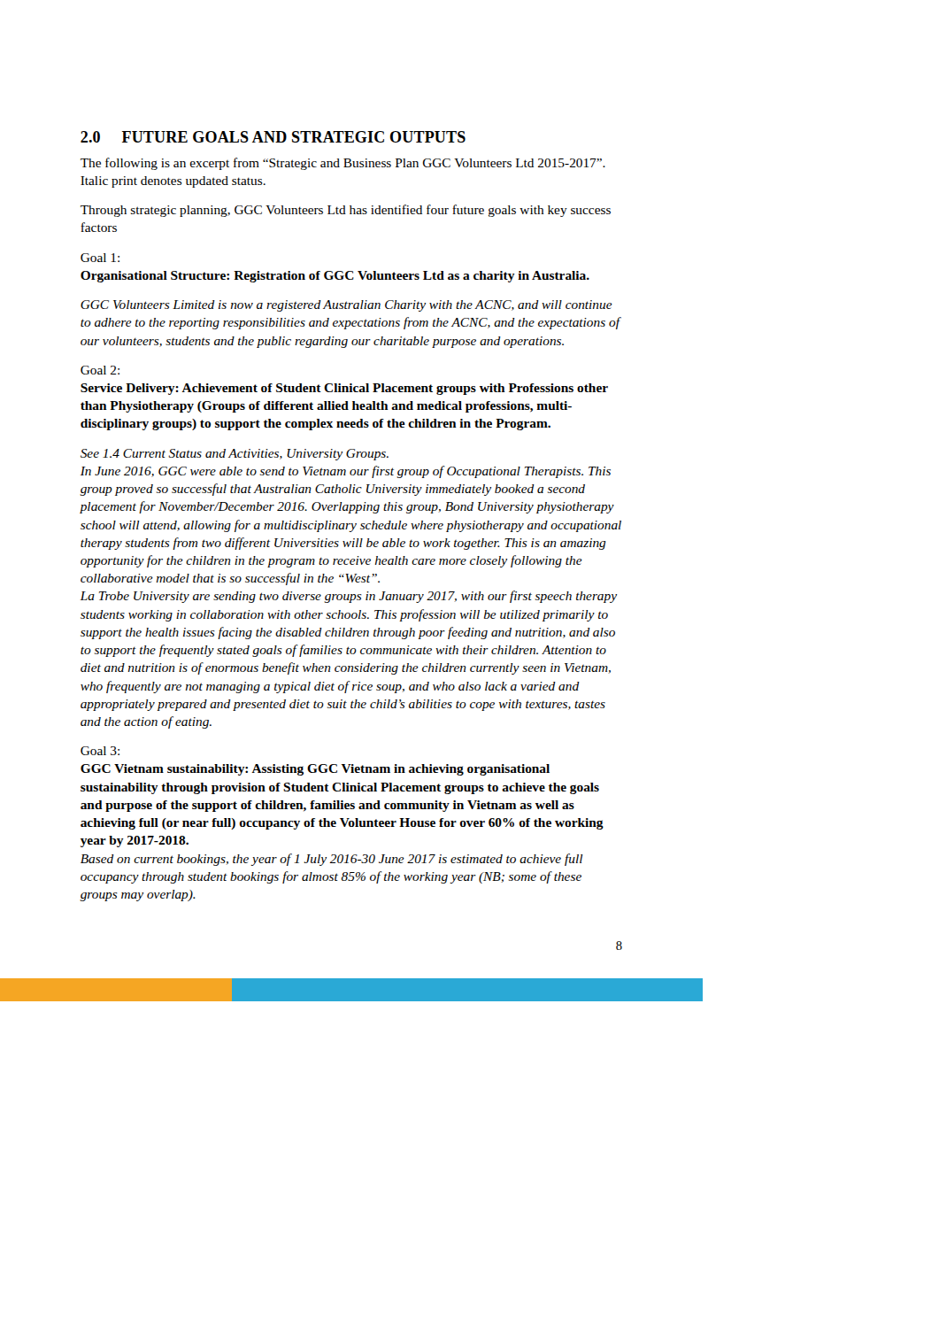2.0 FUTURE GOALS AND STRATEGIC OUTPUTS
The following is an excerpt from “Strategic and Business Plan GGC Volunteers Ltd 2015-2017”. Italic print denotes updated status.
Through strategic planning, GGC Volunteers Ltd has identified four future goals with key success factors
Goal 1:
Organisational Structure: Registration of GGC Volunteers Ltd as a charity in Australia.
GGC Volunteers Limited is now a registered Australian Charity with the ACNC, and will continue to adhere to the reporting responsibilities and expectations from the ACNC, and the expectations of our volunteers, students and the public regarding our charitable purpose and operations.
Goal 2:
Service Delivery: Achievement of Student Clinical Placement groups with Professions other than Physiotherapy (Groups of different allied health and medical professions, multi-disciplinary groups) to support the complex needs of the children in the Program.
See 1.4 Current Status and Activities, University Groups.
In June 2016, GGC were able to send to Vietnam our first group of Occupational Therapists. This group proved so successful that Australian Catholic University immediately booked a second placement for November/December 2016. Overlapping this group, Bond University physiotherapy school will attend, allowing for a multidisciplinary schedule where physiotherapy and occupational therapy students from two different Universities will be able to work together. This is an amazing opportunity for the children in the program to receive health care more closely following the collaborative model that is so successful in the “West”.
La Trobe University are sending two diverse groups in January 2017, with our first speech therapy students working in collaboration with other schools. This profession will be utilized primarily to support the health issues facing the disabled children through poor feeding and nutrition, and also to support the frequently stated goals of families to communicate with their children. Attention to diet and nutrition is of enormous benefit when considering the children currently seen in Vietnam, who frequently are not managing a typical diet of rice soup, and who also lack a varied and appropriately prepared and presented diet to suit the child’s abilities to cope with textures, tastes and the action of eating.
Goal 3:
GGC Vietnam sustainability: Assisting GGC Vietnam in achieving organisational sustainability through provision of Student Clinical Placement groups to achieve the goals and purpose of the support of children, families and community in Vietnam as well as achieving full (or near full) occupancy of the Volunteer House for over 60% of the working year by 2017-2018.
Based on current bookings, the year of 1 July 2016-30 June 2017 is estimated to achieve full occupancy through student bookings for almost 85% of the working year (NB; some of these groups may overlap).
8